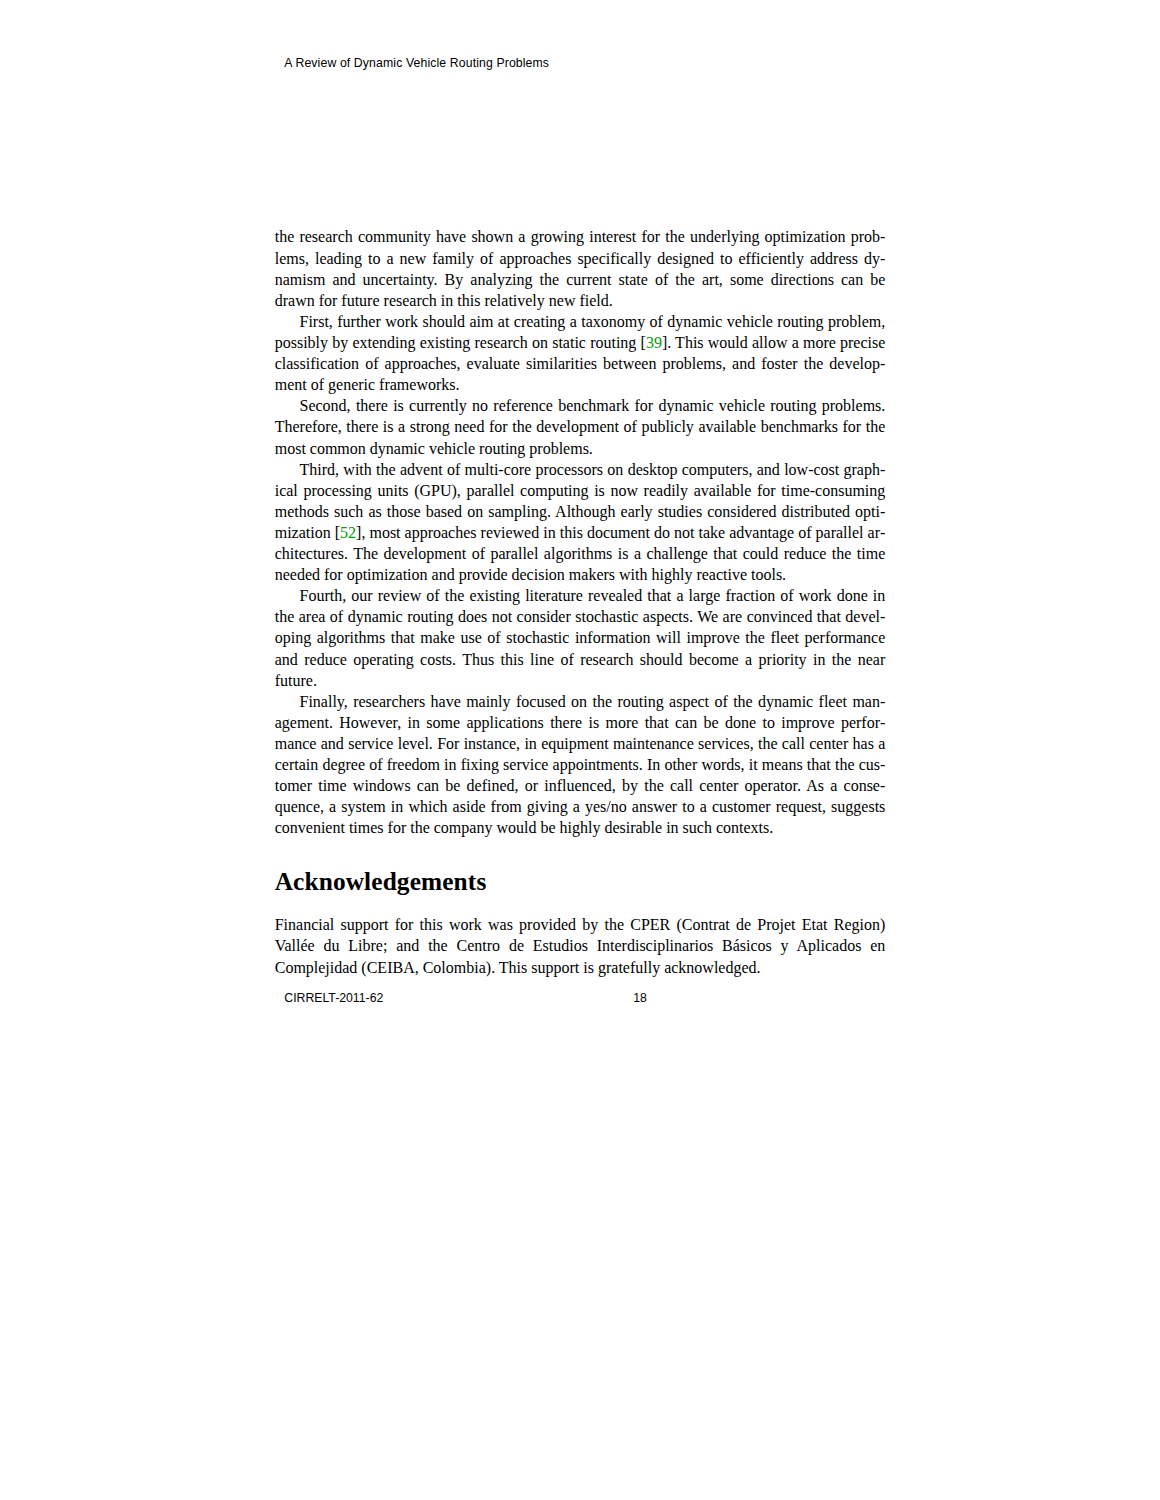A Review of Dynamic Vehicle Routing Problems
the research community have shown a growing interest for the underlying optimization problems, leading to a new family of approaches specifically designed to efficiently address dynamism and uncertainty. By analyzing the current state of the art, some directions can be drawn for future research in this relatively new field.
First, further work should aim at creating a taxonomy of dynamic vehicle routing problem, possibly by extending existing research on static routing [39]. This would allow a more precise classification of approaches, evaluate similarities between problems, and foster the development of generic frameworks.
Second, there is currently no reference benchmark for dynamic vehicle routing problems. Therefore, there is a strong need for the development of publicly available benchmarks for the most common dynamic vehicle routing problems.
Third, with the advent of multi-core processors on desktop computers, and low-cost graphical processing units (GPU), parallel computing is now readily available for time-consuming methods such as those based on sampling. Although early studies considered distributed optimization [52], most approaches reviewed in this document do not take advantage of parallel architectures. The development of parallel algorithms is a challenge that could reduce the time needed for optimization and provide decision makers with highly reactive tools.
Fourth, our review of the existing literature revealed that a large fraction of work done in the area of dynamic routing does not consider stochastic aspects. We are convinced that developing algorithms that make use of stochastic information will improve the fleet performance and reduce operating costs. Thus this line of research should become a priority in the near future.
Finally, researchers have mainly focused on the routing aspect of the dynamic fleet management. However, in some applications there is more that can be done to improve performance and service level. For instance, in equipment maintenance services, the call center has a certain degree of freedom in fixing service appointments. In other words, it means that the customer time windows can be defined, or influenced, by the call center operator. As a consequence, a system in which aside from giving a yes/no answer to a customer request, suggests convenient times for the company would be highly desirable in such contexts.
Acknowledgements
Financial support for this work was provided by the CPER (Contrat de Projet Etat Region) Vallée du Libre; and the Centro de Estudios Interdisciplinarios Básicos y Aplicados en Complejidad (CEIBA, Colombia). This support is gratefully acknowledged.
CIRRELT-2011-62
18